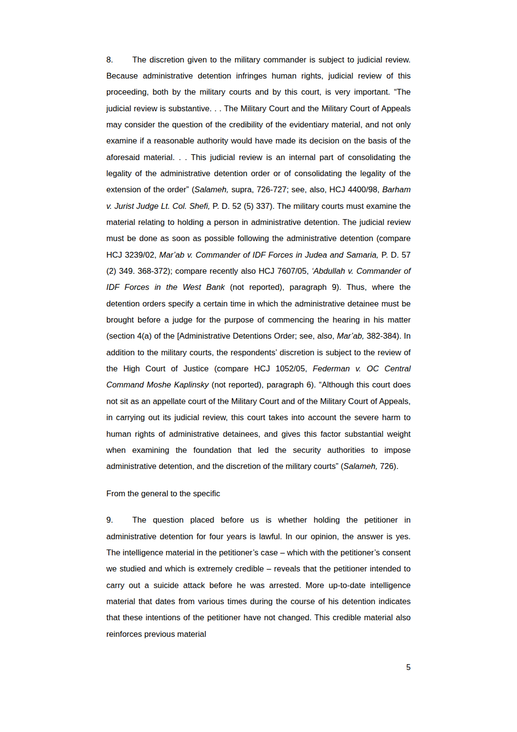8. The discretion given to the military commander is subject to judicial review. Because administrative detention infringes human rights, judicial review of this proceeding, both by the military courts and by this court, is very important. “The judicial review is substantive. . . The Military Court and the Military Court of Appeals may consider the question of the credibility of the evidentiary material, and not only examine if a reasonable authority would have made its decision on the basis of the aforesaid material. . . This judicial review is an internal part of consolidating the legality of the administrative detention order or of consolidating the legality of the extension of the order” (Salameh, supra, 726-727; see, also, HCJ 4400/98, Barham v. Jurist Judge Lt. Col. Shefi, P. D. 52 (5) 337). The military courts must examine the material relating to holding a person in administrative detention. The judicial review must be done as soon as possible following the administrative detention (compare HCJ 3239/02, Mar’ab v. Commander of IDF Forces in Judea and Samaria, P. D. 57 (2) 349. 368-372); compare recently also HCJ 7607/05, ‘Abdullah v. Commander of IDF Forces in the West Bank (not reported), paragraph 9). Thus, where the detention orders specify a certain time in which the administrative detainee must be brought before a judge for the purpose of commencing the hearing in his matter (section 4(a) of the [Administrative Detentions Order; see, also, Mar’ab, 382-384). In addition to the military courts, the respondents’ discretion is subject to the review of the High Court of Justice (compare HCJ 1052/05, Federman v. OC Central Command Moshe Kaplinsky (not reported), paragraph 6). “Although this court does not sit as an appellate court of the Military Court and of the Military Court of Appeals, in carrying out its judicial review, this court takes into account the severe harm to human rights of administrative detainees, and gives this factor substantial weight when examining the foundation that led the security authorities to impose administrative detention, and the discretion of the military courts” (Salameh, 726).
From the general to the specific
9. The question placed before us is whether holding the petitioner in administrative detention for four years is lawful. In our opinion, the answer is yes. The intelligence material in the petitioner’s case – which with the petitioner’s consent we studied and which is extremely credible – reveals that the petitioner intended to carry out a suicide attack before he was arrested. More up-to-date intelligence material that dates from various times during the course of his detention indicates that these intentions of the petitioner have not changed. This credible material also reinforces previous material
5